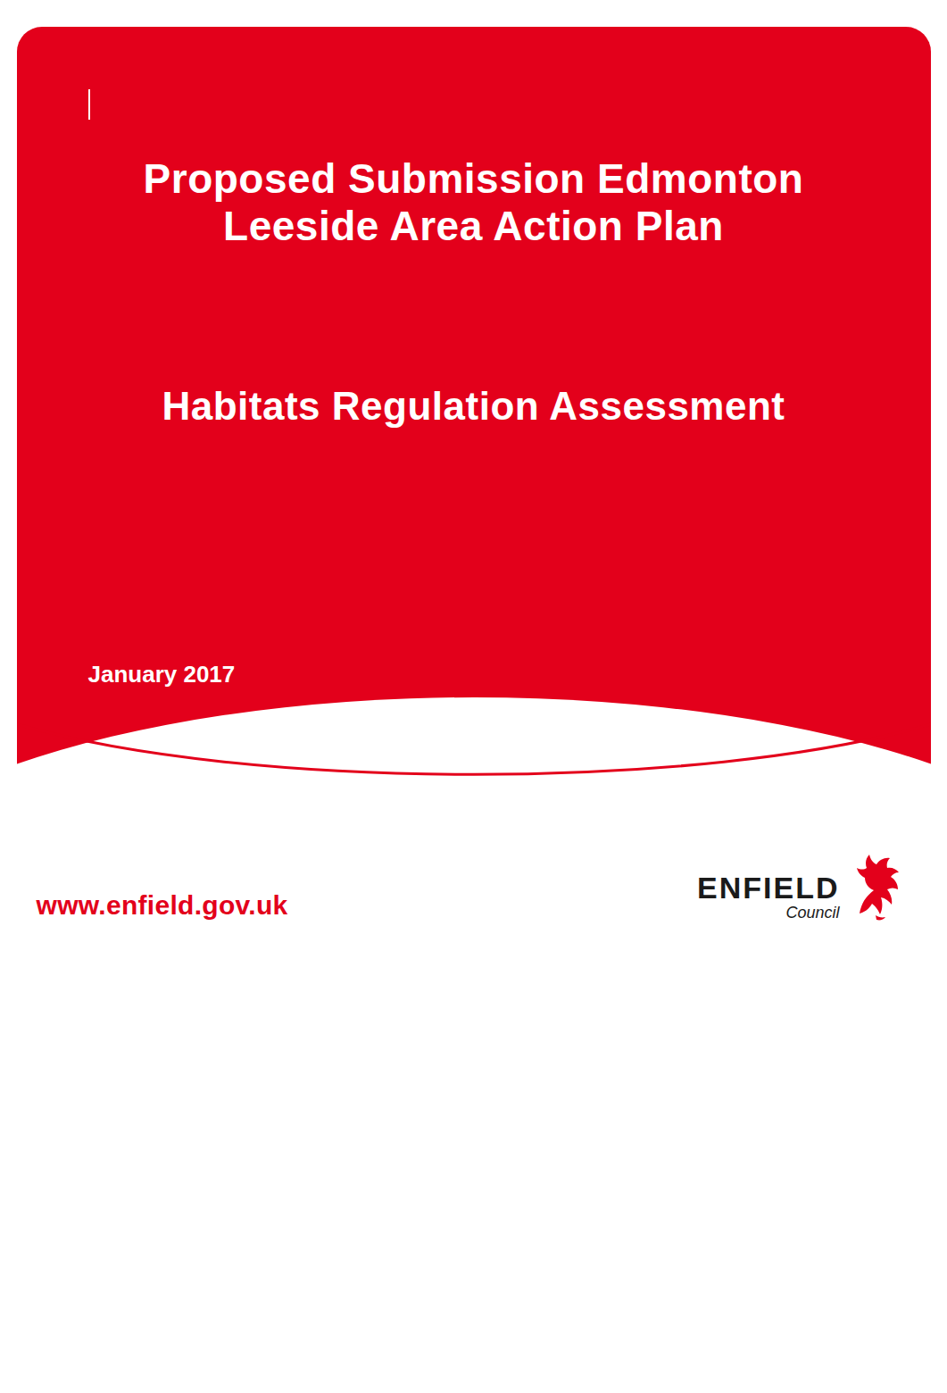Proposed Submission Edmonton Leeside Area Action Plan
Habitats Regulation Assessment
January 2017
www.enfield.gov.uk
ENFIELD Council